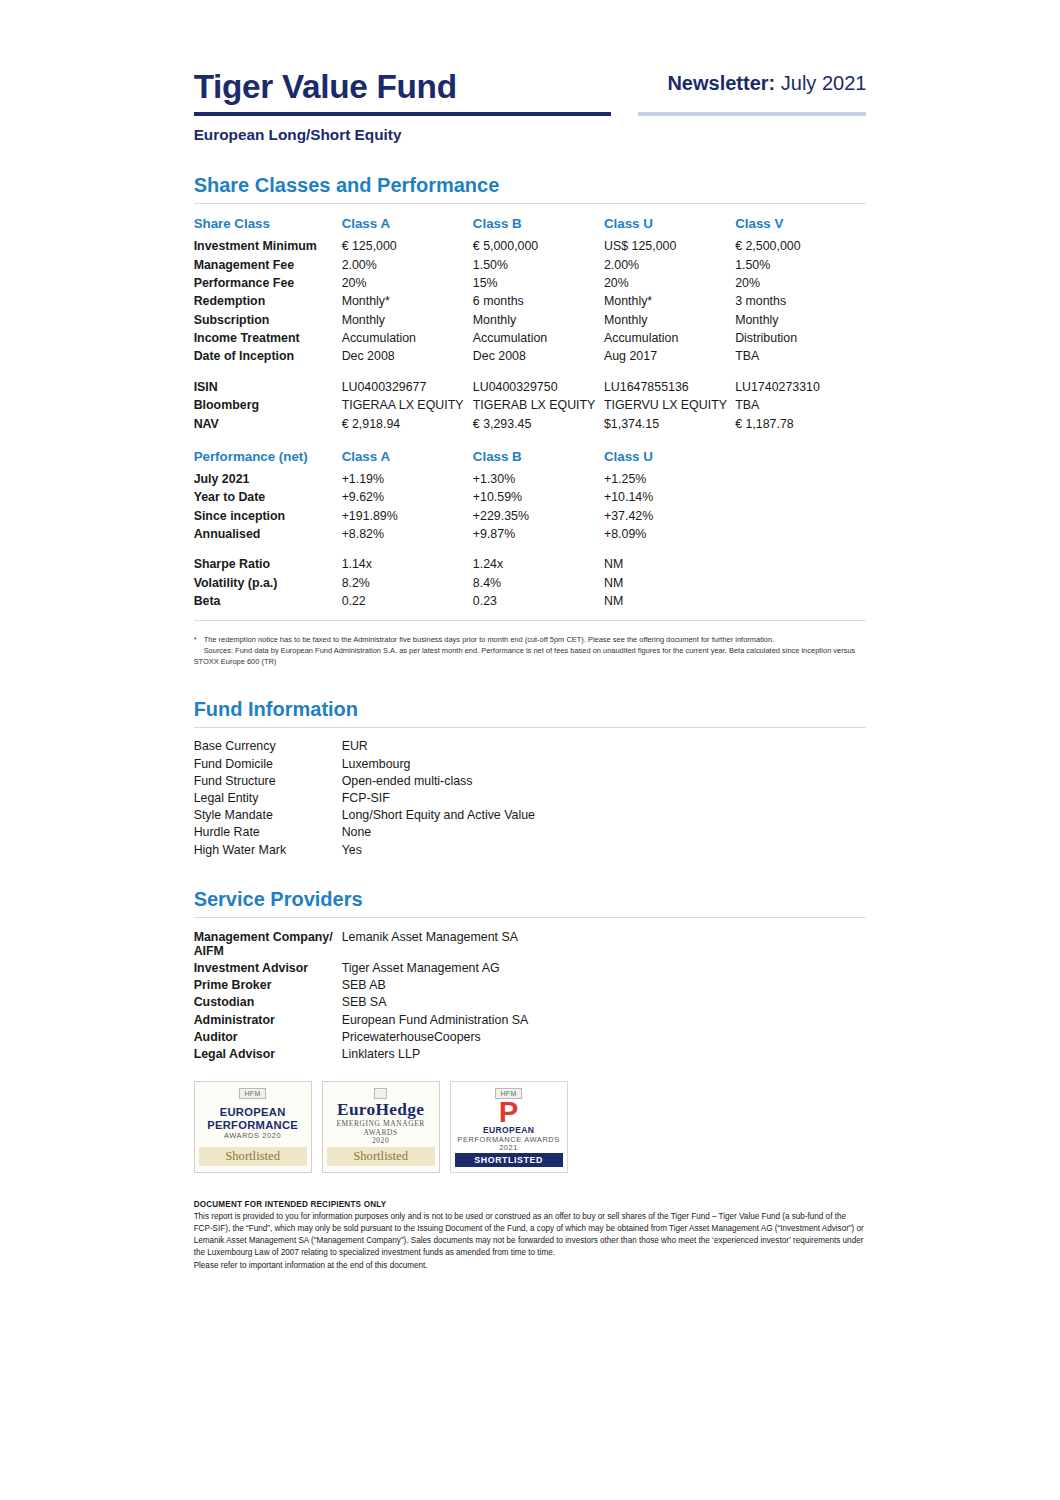Tiger Value Fund
Newsletter: July 2021
European Long/Short Equity
Share Classes and Performance
| Share Class | Class A | Class B | Class U | Class V |
| --- | --- | --- | --- | --- |
| Investment Minimum | € 125,000 | € 5,000,000 | US$ 125,000 | € 2,500,000 |
| Management Fee | 2.00% | 1.50% | 2.00% | 1.50% |
| Performance Fee | 20% | 15% | 20% | 20% |
| Redemption | Monthly* | 6 months | Monthly* | 3 months |
| Subscription | Monthly | Monthly | Monthly | Monthly |
| Income Treatment | Accumulation | Accumulation | Accumulation | Distribution |
| Date of Inception | Dec 2008 | Dec 2008 | Aug 2017 | TBA |
| ISIN | LU0400329677 | LU0400329750 | LU1647855136 | LU1740273310 |
| Bloomberg | TIGERAA LX EQUITY | TIGERAB LX EQUITY | TIGERVU LX EQUITY | TBA |
| NAV | € 2,918.94 | € 3,293.45 | $1,374.15 | € 1,187.78 |
| Performance (net) | Class A | Class B | Class U | |
| July 2021 | +1.19% | +1.30% | +1.25% | |
| Year to Date | +9.62% | +10.59% | +10.14% | |
| Since inception | +191.89% | +229.35% | +37.42% | |
| Annualised | +8.82% | +9.87% | +8.09% | |
| Sharpe Ratio | 1.14x | 1.24x | NM | |
| Volatility (p.a.) | 8.2% | 8.4% | NM | |
| Beta | 0.22 | 0.23 | NM | |
*The redemption notice has to be faxed to the Administrator five business days prior to month end (cut-off 5pm CET). Please see the offering document for further information.
Sources: Fund data by European Fund Administration S.A. as per latest month end. Performance is net of fees based on unaudited figures for the current year. Beta calculated since inception versus STOXX Europe 600 (TR)
Fund Information
| Base Currency | EUR |
| Fund Domicile | Luxembourg |
| Fund Structure | Open-ended multi-class |
| Legal Entity | FCP-SIF |
| Style Mandate | Long/Short Equity and Active Value |
| Hurdle Rate | None |
| High Water Mark | Yes |
Service Providers
| Management Company/ AIFM | Lemanik Asset Management SA |
| Investment Advisor | Tiger Asset Management AG |
| Prime Broker | SEB AB |
| Custodian | SEB SA |
| Administrator | European Fund Administration SA |
| Auditor | PricewaterhouseCoopers |
| Legal Advisor | Linklaters LLP |
HFM
EUROPEAN
PERFORMANCE
AWARDS 2020
Shortlisted
EuroHedge
EMERGING MANAGER AWARDS
2020
Shortlisted
HFM
P
EUROPEAN
PERFORMANCE AWARDS
2021
SHORTLISTED
DOCUMENT FOR INTENDED RECIPIENTS ONLY
This report is provided to you for information purposes only and is not to be used or construed as an offer to buy or sell shares of the Tiger Fund – Tiger Value Fund (a sub-fund of the FCP-SIF), the “Fund”, which may only be sold pursuant to the Issuing Document of the Fund, a copy of which may be obtained from Tiger Asset Management AG (“Investment Advisor”) or Lemanik Asset Management SA (“Management Company”). Sales documents may not be forwarded to investors other than those who meet the ‘experienced investor’ requirements under the Luxembourg Law of 2007 relating to specialized investment funds as amended from time to time.
Please refer to important information at the end of this document.